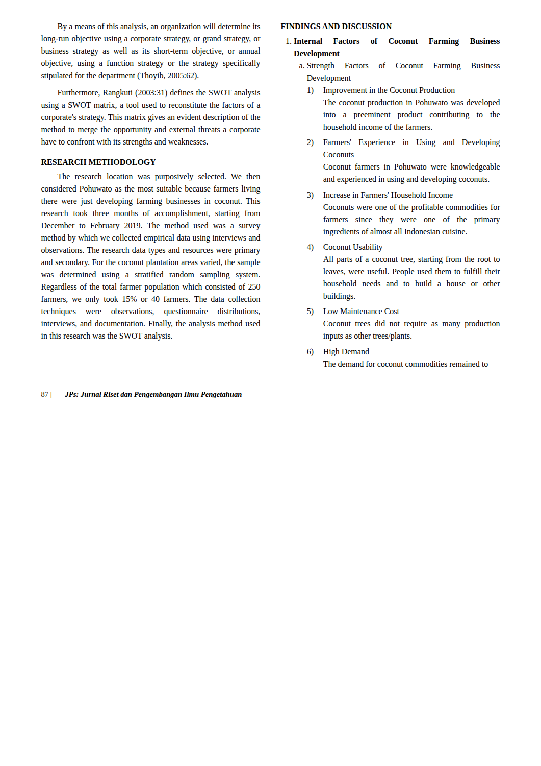By a means of this analysis, an organization will determine its long-run objective using a corporate strategy, or grand strategy, or business strategy as well as its short-term objective, or annual objective, using a function strategy or the strategy specifically stipulated for the department (Thoyib, 2005:62).
Furthermore, Rangkuti (2003:31) defines the SWOT analysis using a SWOT matrix, a tool used to reconstitute the factors of a corporate's strategy. This matrix gives an evident description of the method to merge the opportunity and external threats a corporate have to confront with its strengths and weaknesses.
Research Methodology
The research location was purposively selected. We then considered Pohuwato as the most suitable because farmers living there were just developing farming businesses in coconut. This research took three months of accomplishment, starting from December to February 2019. The method used was a survey method by which we collected empirical data using interviews and observations. The research data types and resources were primary and secondary. For the coconut plantation areas varied, the sample was determined using a stratified random sampling system. Regardless of the total farmer population which consisted of 250 farmers, we only took 15% or 40 farmers. The data collection techniques were observations, questionnaire distributions, interviews, and documentation. Finally, the analysis method used in this research was the SWOT analysis.
Findings and Discussion
Internal Factors of Coconut Farming Business Development
Strength Factors of Coconut Farming Business Development
Improvement in the Coconut Production The coconut production in Pohuwato was developed into a preeminent product contributing to the household income of the farmers.
Farmers' Experience in Using and Developing Coconuts Coconut farmers in Pohuwato were knowledgeable and experienced in using and developing coconuts.
Increase in Farmers' Household Income Coconuts were one of the profitable commodities for farmers since they were one of the primary ingredients of almost all Indonesian cuisine.
Coconut Usability All parts of a coconut tree, starting from the root to leaves, were useful. People used them to fulfill their household needs and to build a house or other buildings.
Low Maintenance Cost Coconut trees did not require as many production inputs as other trees/plants.
High Demand The demand for coconut commodities remained to
87 | JPs: Jurnal Riset dan Pengembangan Ilmu Pengetahuan